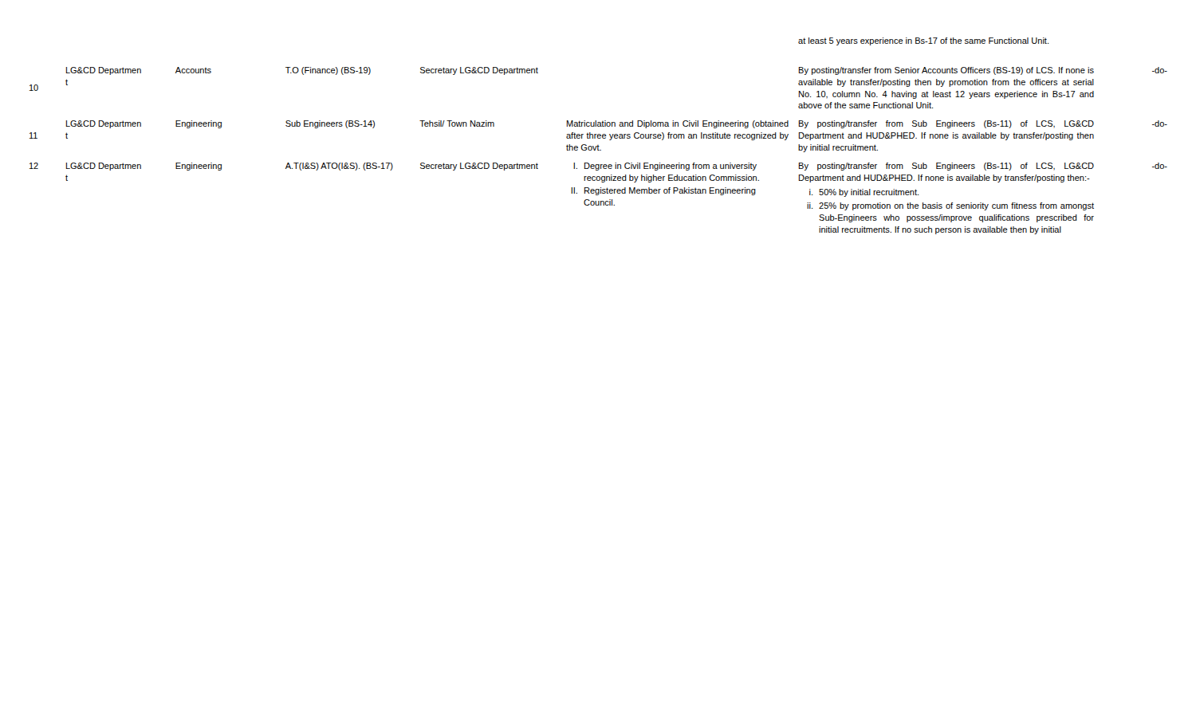| | at least 5 years experience in Bs-17 of the same Functional Unit. | |
| 10 | LG&CD Departmen t | Accounts | T.O (Finance) (BS-19) | Secretary LG&CD Department | | By posting/transfer from Senior Accounts Officers (BS-19) of LCS. If none is available by transfer/posting then by promotion from the officers at serial No. 10, column No. 4 having at least 12 years experience in Bs-17 and above of the same Functional Unit. | -do- |
| 11 | LG&CD Departmen t | Engineering | Sub Engineers (BS-14) | Tehsil/ Town Nazim | Matriculation and Diploma in Civil Engineering (obtained after three years Course) from an Institute recognized by the Govt. | By posting/transfer from Sub Engineers (Bs-11) of LCS, LG&CD Department and HUD&PHED. If none is available by transfer/posting then by initial recruitment. | -do- |
| 12 | LG&CD Departmen t | Engineering | A.T(I&S) ATO(I&S). (BS-17) | Secretary LG&CD Department | Degree in Civil Engineering from a university recognized by higher Education Commission. Registered Member of Pakistan Engineering Council. | By posting/transfer from Sub Engineers (Bs-11) of LCS, LG&CD Department and HUD&PHED. If none is available by transfer/posting then:- 50% by initial recruitment. 25% by promotion on the basis of seniority cum fitness from amongst Sub-Engineers who possess/improve qualifications prescribed for initial recruitments. If no such person is available then by initial | -do- |